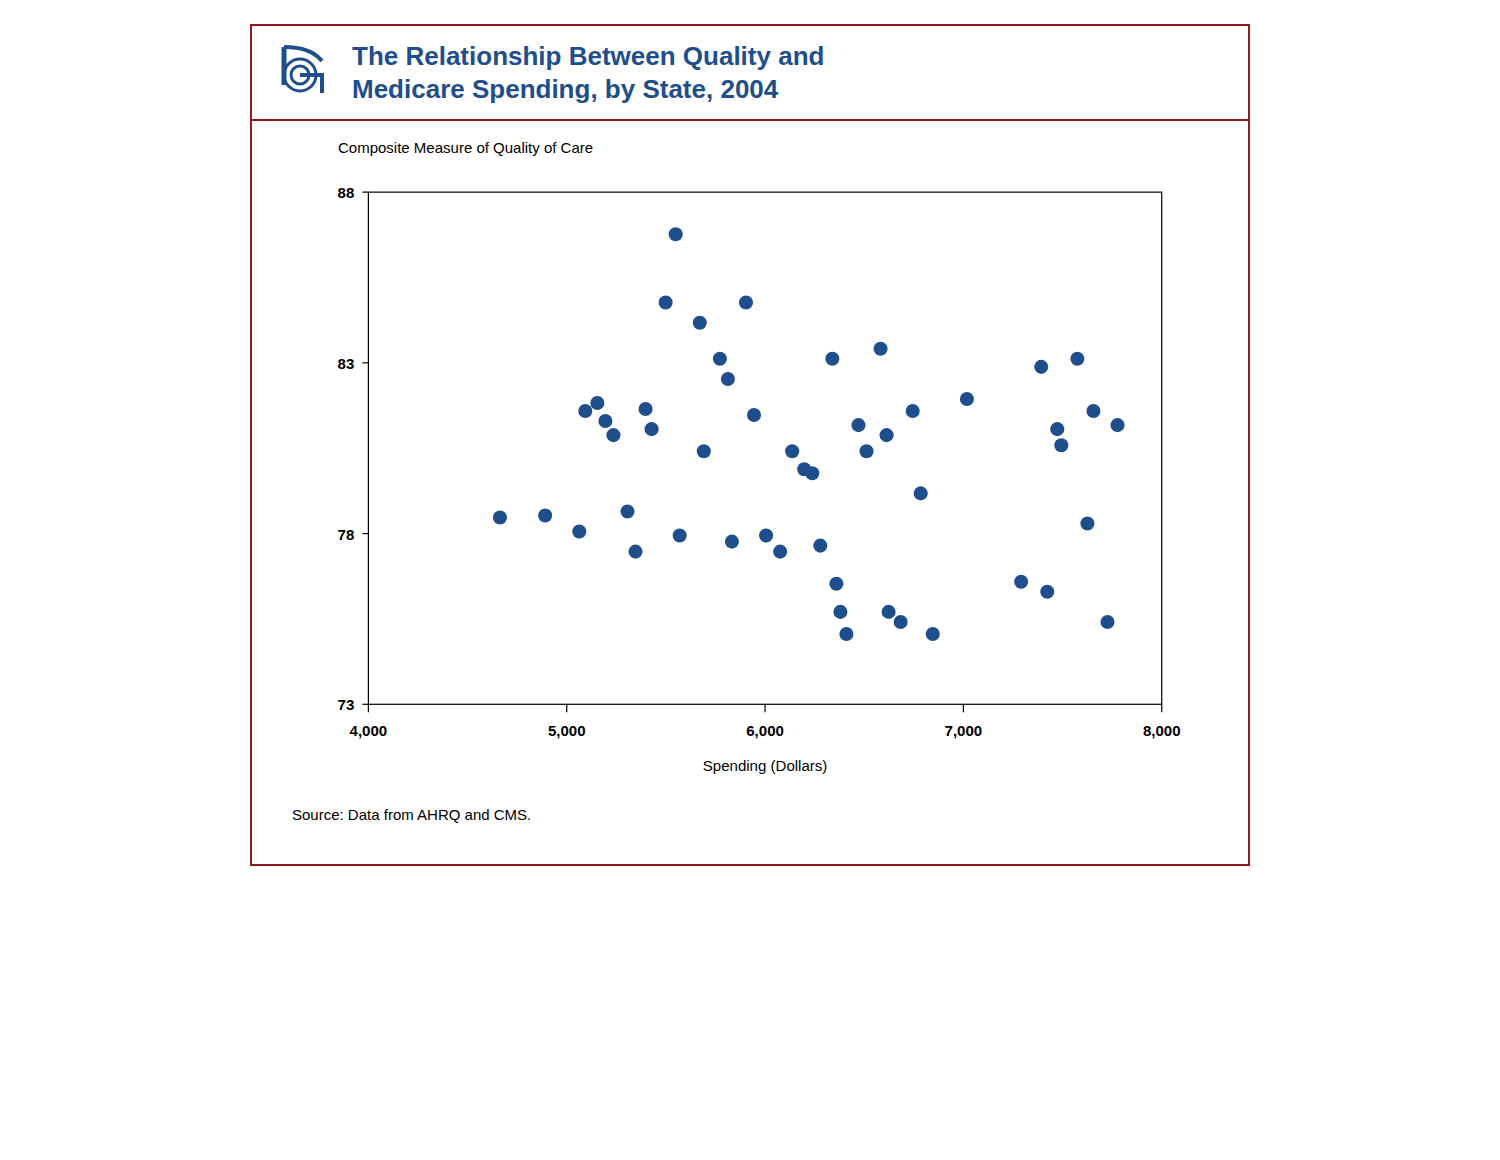The Relationship Between Quality and
Medicare Spending, by State, 2004
Composite Measure of Quality of Care
73 78 83 88 4,000 5,000 6,000 7,000 8,000 Spending (Dollars)
Source: Data from AHRQ and CMS.